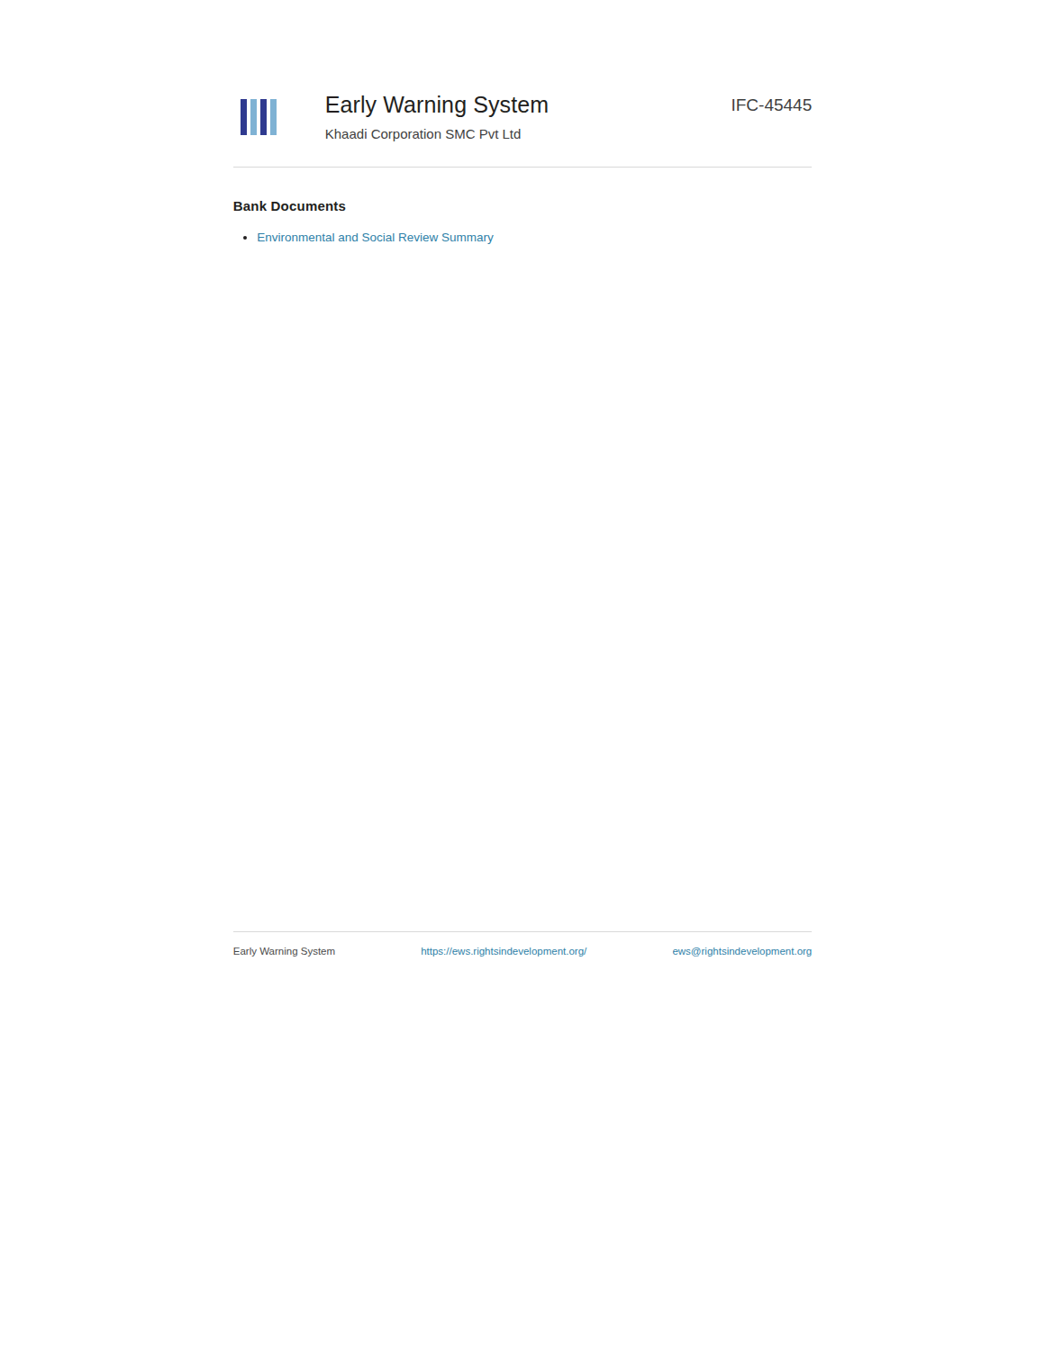Early Warning System
Khaadi Corporation SMC Pvt Ltd
IFC-45445
Bank Documents
Environmental and Social Review Summary
Early Warning System
https://ews.rightsindevelopment.org/
ews@rightsindevelopment.org